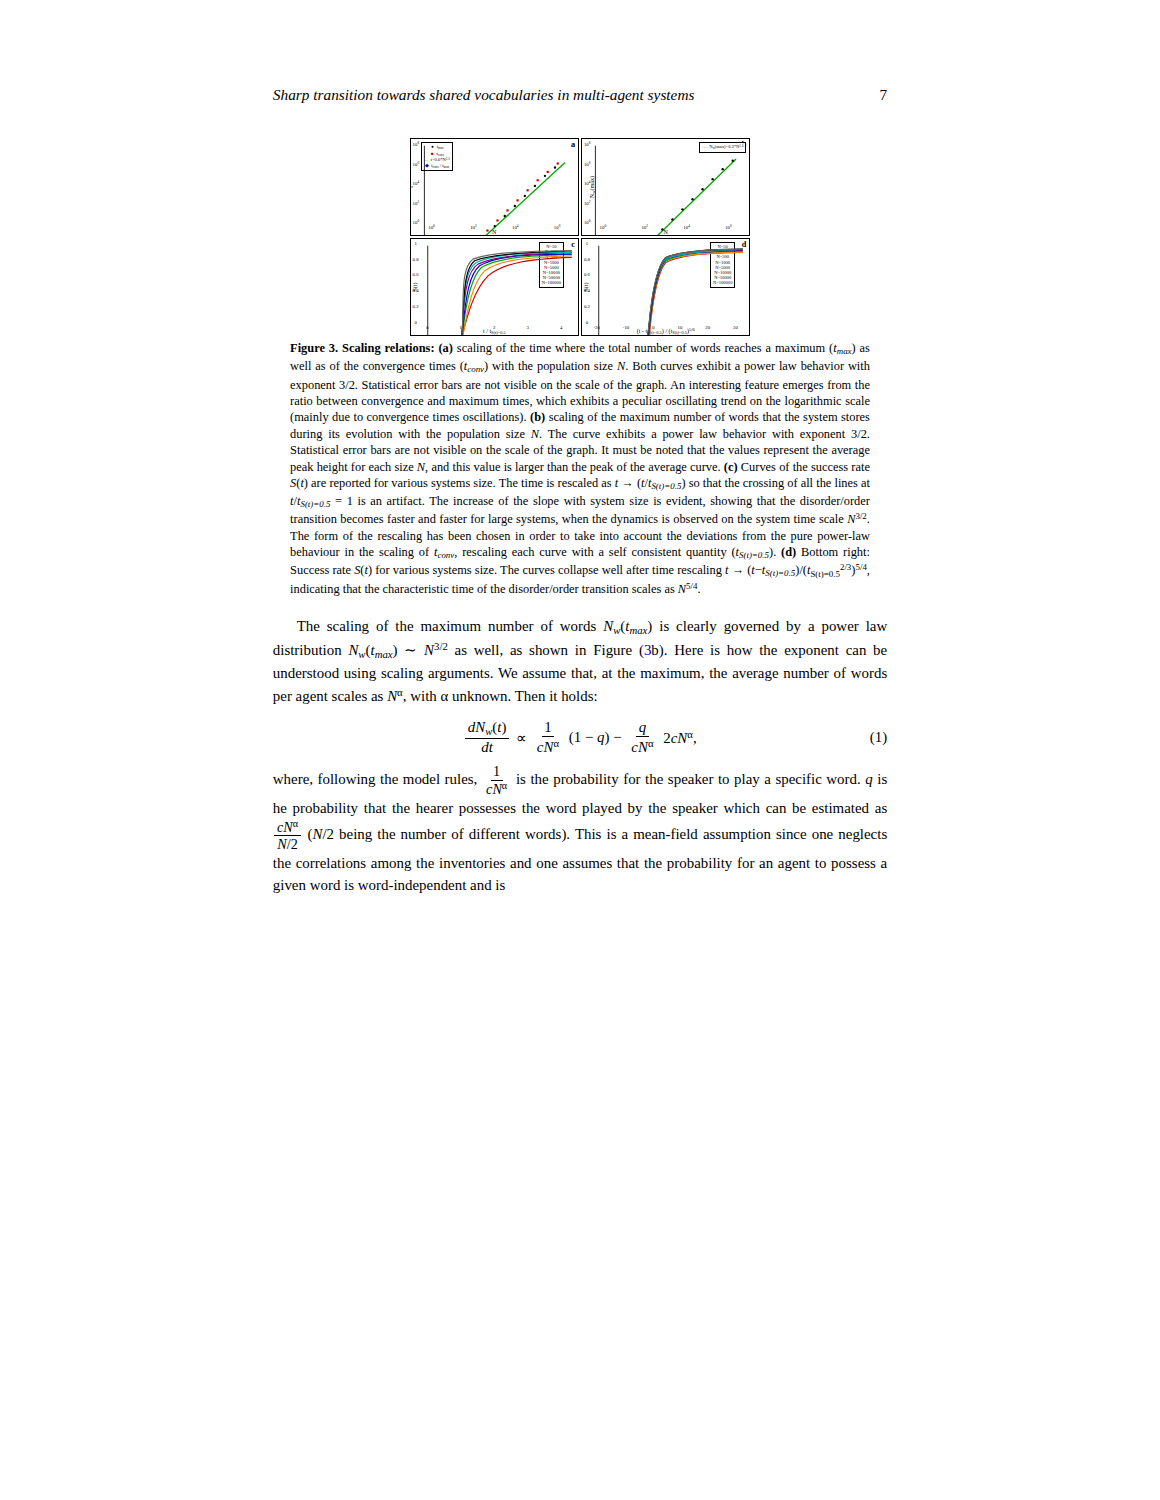Sharp transition towards shared vocabularies in multi-agent systems 7
a t N
● tmax
■ tconv
— t=0.6*N1.5
◆ tconv / tmax
108 106 104 102 100
100 102 104 106
b Nw(max) N
— Nw(max)=0.3*N1.5
108 106 104 102 100
100 102 104 106
c S(t) t / tS(t)=0.5
N=50
N=100
N=500
N=1000
N=5000
N=10000
N=50000
N=100000
10.80.60.40.20
01234
d S(t) (t - tS(t)=0.5) / (tS(t)=0.5)5/6
N=50
N=100
N=500
N=1000
N=5000
N=10000
N=50000
N=100000
10.80.60.40.20
-20-100102030
Figure 3. Scaling relations: (a) scaling of the time where the total number of words reaches a maximum (tmax) as well as of the convergence times (tconv) with the population size N. Both curves exhibit a power law behavior with exponent 3/2. Statistical error bars are not visible on the scale of the graph. An interesting feature emerges from the ratio between convergence and maximum times, which exhibits a peculiar oscillating trend on the logarithmic scale (mainly due to convergence times oscillations). (b) scaling of the maximum number of words that the system stores during its evolution with the population size N. The curve exhibits a power law behavior with exponent 3/2. Statistical error bars are not visible on the scale of the graph. It must be noted that the values represent the average peak height for each size N, and this value is larger than the peak of the average curve. (c) Curves of the success rate S(t) are reported for various systems size. The time is rescaled as t → (t/tS(t)=0.5) so that the crossing of all the lines at t/tS(t)=0.5 = 1 is an artifact. The increase of the slope with system size is evident, showing that the disorder/order transition becomes faster and faster for large systems, when the dynamics is observed on the system time scale N3/2. The form of the rescaling has been chosen in order to take into account the deviations from the pure power-law behaviour in the scaling of tconv, rescaling each curve with a self consistent quantity (tS(t)=0.5). (d) Bottom right: Success rate S(t) for various systems size. The curves collapse well after time rescaling t → (t−tS(t)=0.5)/(tS(t)=0.52/3)5/4, indicating that the characteristic time of the disorder/order transition scales as N5/4.
The scaling of the maximum number of words Nw(tmax) is clearly governed by a power law distribution Nw(tmax) ∼ N3/2 as well, as shown in Figure (3b). Here is how the exponent can be understood using scaling arguments. We assume that, at the maximum, the average number of words per agent scales as Nα, with α unknown. Then it holds:
dNw(t) dt ∝ 1 cNα (1 − q) − q cNα 2cNα, (1)
where, following the model rules, 1 cNα is the probability for the speaker to play a specific word. q is he probability that the hearer possesses the word played by the speaker which can be estimated as cNα N/2 (N/2 being the number of different words). This is a mean-field assumption since one neglects the correlations among the inventories and one assumes that the probability for an agent to possess a given word is word-independent and is